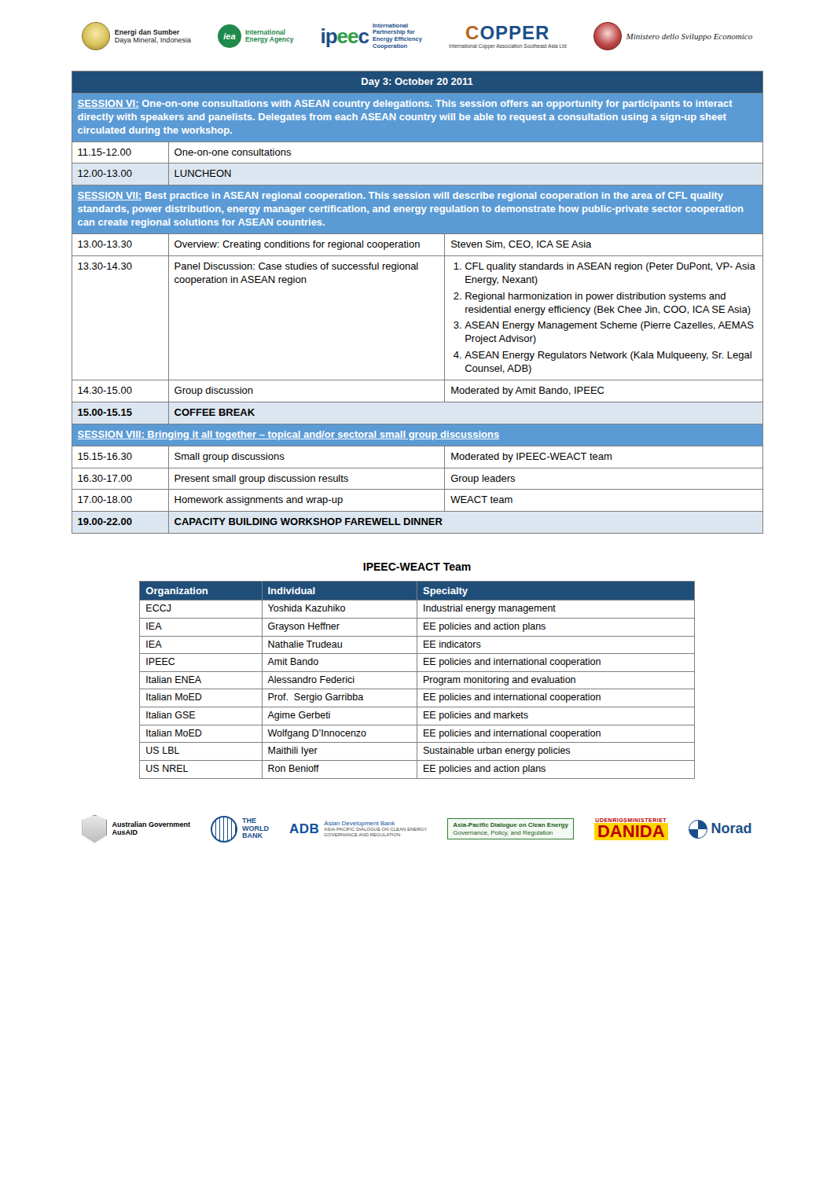Energi dan Sumber
Daya Mineral, Indonesia
iea
International
Energy Agency
ipeec
International
Partnership for
Energy Efficiency
Cooperation
COPPER
International Copper Association Southeast Asia Ltd
Ministero dello Sviluppo Economico
| Day 3: October 20 2011 |
| SESSION VI: One-on-one consultations with ASEAN country delegations. This session offers an opportunity for participants to interact directly with speakers and panelists. Delegates from each ASEAN country will be able to request a consultation using a sign-up sheet circulated during the workshop. |
| 11.15-12.00 | One-on-one consultations |
| 12.00-13.00 | LUNCHEON |
| SESSION VII: Best practice in ASEAN regional cooperation. This session will describe regional cooperation in the area of CFL quality standards, power distribution, energy manager certification, and energy regulation to demonstrate how public-private sector cooperation can create regional solutions for ASEAN countries. |
| 13.00-13.30 | Overview: Creating conditions for regional cooperation | Steven Sim, CEO, ICA SE Asia |
| 13.30-14.30 | Panel Discussion: Case studies of successful regional cooperation in ASEAN region | CFL quality standards in ASEAN region (Peter DuPont, VP- Asia Energy, Nexant) Regional harmonization in power distribution systems and residential energy efficiency (Bek Chee Jin, COO, ICA SE Asia) ASEAN Energy Management Scheme (Pierre Cazelles, AEMAS Project Advisor) ASEAN Energy Regulators Network (Kala Mulqueeny, Sr. Legal Counsel, ADB) |
| 14.30-15.00 | Group discussion | Moderated by Amit Bando, IPEEC |
| 15.00-15.15 | COFFEE BREAK |
| SESSION VIII: Bringing it all together – topical and/or sectoral small group discussions |
| 15.15-16.30 | Small group discussions | Moderated by IPEEC-WEACT team |
| 16.30-17.00 | Present small group discussion results | Group leaders |
| 17.00-18.00 | Homework assignments and wrap-up | WEACT team |
| 19.00-22.00 | CAPACITY BUILDING WORKSHOP FAREWELL DINNER |
IPEEC-WEACT Team
| Organization | Individual | Specialty |
| --- | --- | --- |
| ECCJ | Yoshida Kazuhiko | Industrial energy management |
| IEA | Grayson Heffner | EE policies and action plans |
| IEA | Nathalie Trudeau | EE indicators |
| IPEEC | Amit Bando | EE policies and international cooperation |
| Italian ENEA | Alessandro Federici | Program monitoring and evaluation |
| Italian MoED | Prof. Sergio Garribba | EE policies and international cooperation |
| Italian GSE | Agime Gerbeti | EE policies and markets |
| Italian MoED | Wolfgang D’Innocenzo | EE policies and international cooperation |
| US LBL | Maithili Iyer | Sustainable urban energy policies |
| US NREL | Ron Benioff | EE policies and action plans |
Australian Government
AusAID
THE
WORLD
BANK
ADB
Asian Development Bank
ASIA-PACIFIC DIALOGUE ON CLEAN ENERGY
GOVERNANCE AND REGULATION
Asia-Pacific Dialogue on Clean Energy
Governance, Policy, and Regulation
UDENRIGSMINISTERIET
DANIDA
Norad